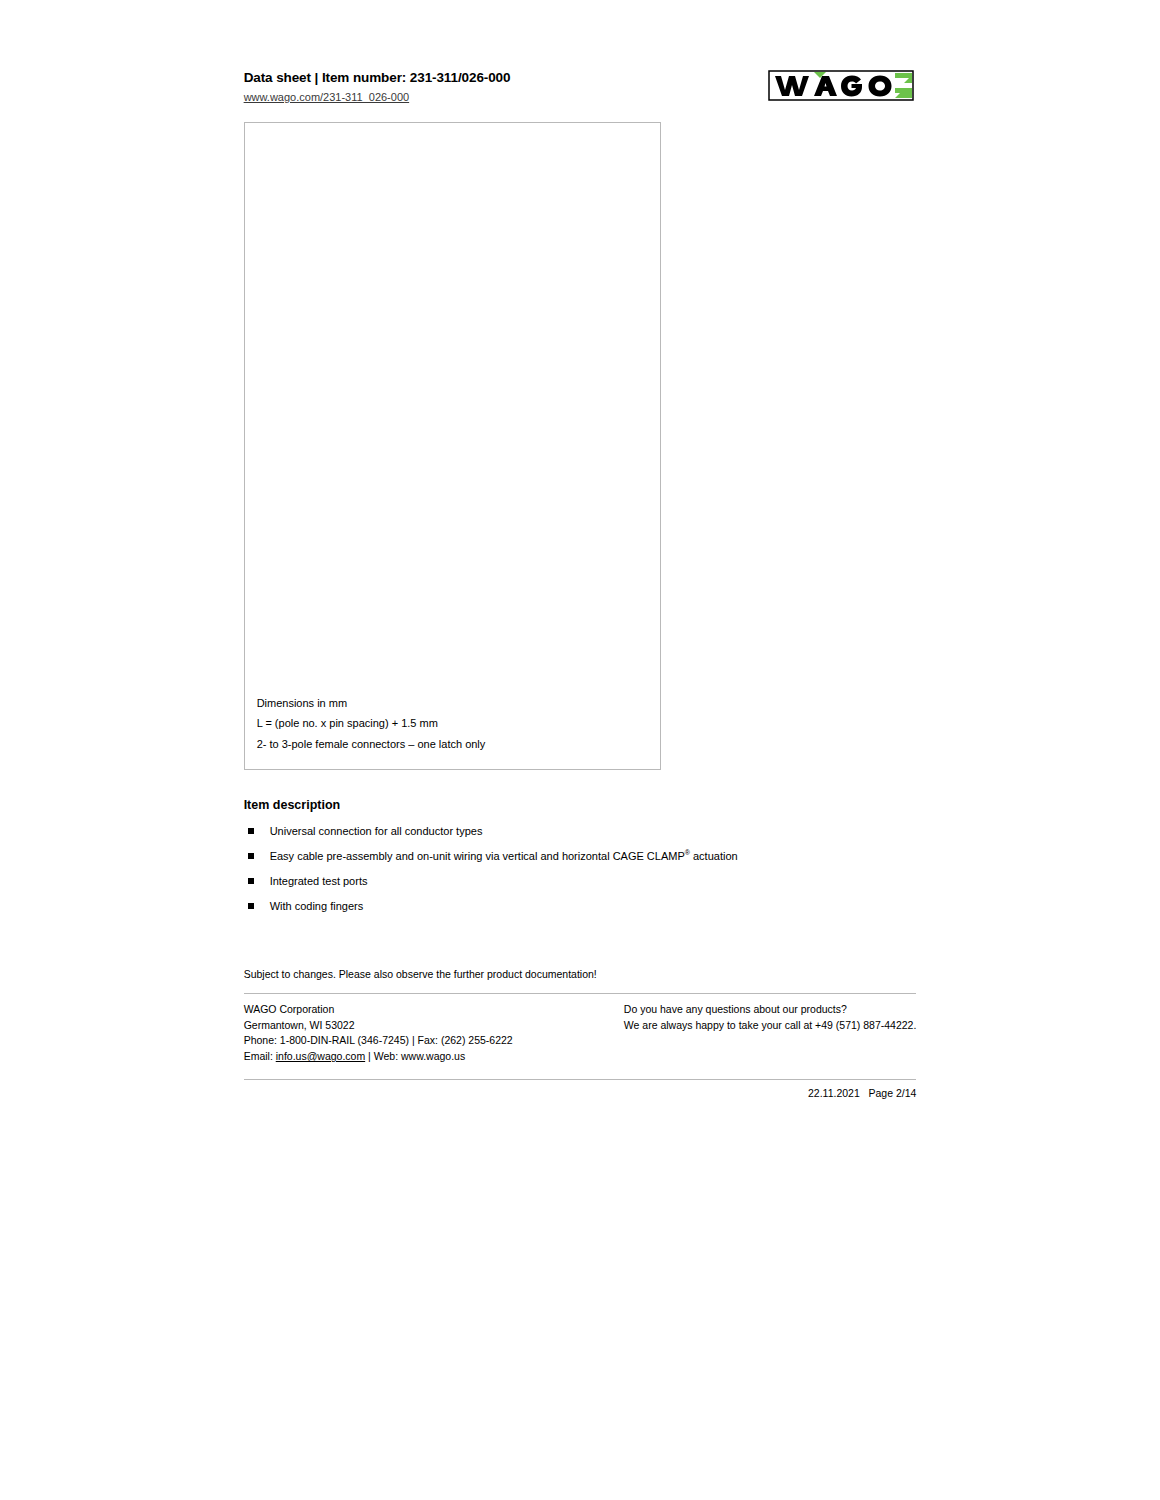Data sheet | Item number: 231-311/026-000
www.wago.com/231-311_026-000
Dimensions in mm
L = (pole no. x pin spacing) + 1.5 mm
2- to 3-pole female connectors – one latch only
Item description
Universal connection for all conductor types
Easy cable pre-assembly and on-unit wiring via vertical and horizontal CAGE CLAMP® actuation
Integrated test ports
With coding fingers
Subject to changes. Please also observe the further product documentation!
WAGO Corporation
Germantown, WI 53022
Phone: 1-800-DIN-RAIL (346-7245) | Fax: (262) 255-6222
Email: info.us@wago.com | Web: www.wago.us
Do you have any questions about our products?
We are always happy to take your call at +49 (571) 887-44222.
22.11.2021 Page 2/14